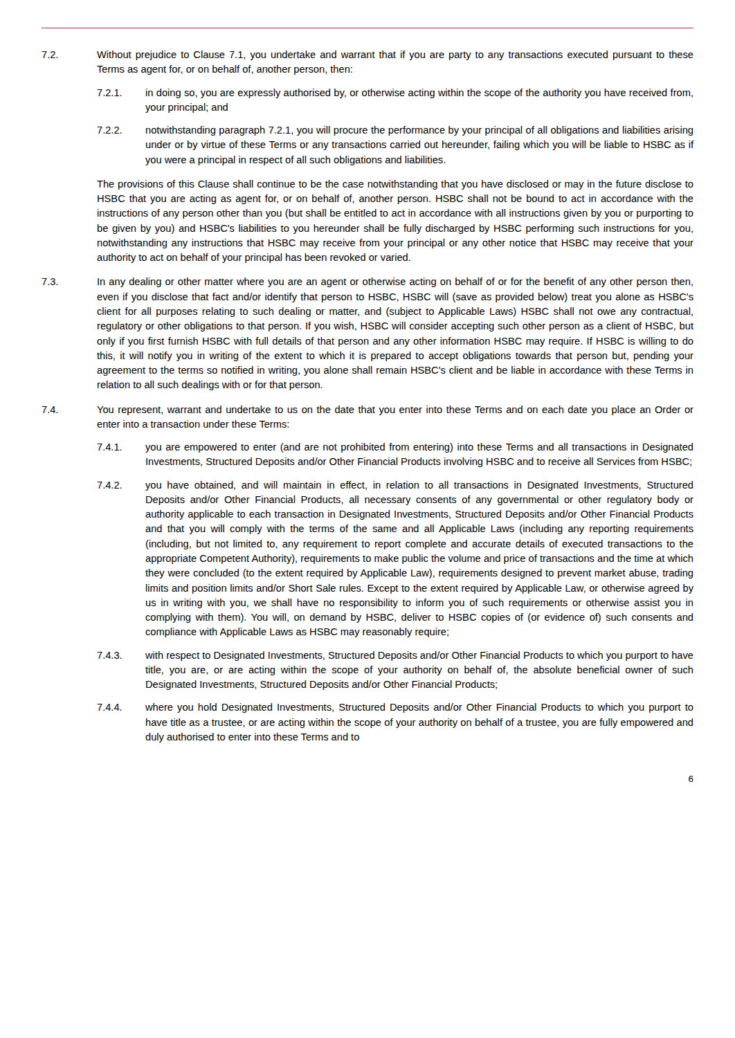7.2.
Without prejudice to Clause 7.1, you undertake and warrant that if you are party to any transactions executed pursuant to these Terms as agent for, or on behalf of, another person, then:
7.2.1.
in doing so, you are expressly authorised by, or otherwise acting within the scope of the authority you have received from, your principal; and
7.2.2.
notwithstanding paragraph 7.2.1, you will procure the performance by your principal of all obligations and liabilities arising under or by virtue of these Terms or any transactions carried out hereunder, failing which you will be liable to HSBC as if you were a principal in respect of all such obligations and liabilities.
The provisions of this Clause shall continue to be the case notwithstanding that you have disclosed or may in the future disclose to HSBC that you are acting as agent for, or on behalf of, another person. HSBC shall not be bound to act in accordance with the instructions of any person other than you (but shall be entitled to act in accordance with all instructions given by you or purporting to be given by you) and HSBC's liabilities to you hereunder shall be fully discharged by HSBC performing such instructions for you, notwithstanding any instructions that HSBC may receive from your principal or any other notice that HSBC may receive that your authority to act on behalf of your principal has been revoked or varied.
7.3.
In any dealing or other matter where you are an agent or otherwise acting on behalf of or for the benefit of any other person then, even if you disclose that fact and/or identify that person to HSBC, HSBC will (save as provided below) treat you alone as HSBC's client for all purposes relating to such dealing or matter, and (subject to Applicable Laws) HSBC shall not owe any contractual, regulatory or other obligations to that person. If you wish, HSBC will consider accepting such other person as a client of HSBC, but only if you first furnish HSBC with full details of that person and any other information HSBC may require. If HSBC is willing to do this, it will notify you in writing of the extent to which it is prepared to accept obligations towards that person but, pending your agreement to the terms so notified in writing, you alone shall remain HSBC's client and be liable in accordance with these Terms in relation to all such dealings with or for that person.
7.4.
You represent, warrant and undertake to us on the date that you enter into these Terms and on each date you place an Order or enter into a transaction under these Terms:
7.4.1.
you are empowered to enter (and are not prohibited from entering) into these Terms and all transactions in Designated Investments, Structured Deposits and/or Other Financial Products involving HSBC and to receive all Services from HSBC;
7.4.2.
you have obtained, and will maintain in effect, in relation to all transactions in Designated Investments, Structured Deposits and/or Other Financial Products, all necessary consents of any governmental or other regulatory body or authority applicable to each transaction in Designated Investments, Structured Deposits and/or Other Financial Products and that you will comply with the terms of the same and all Applicable Laws (including any reporting requirements (including, but not limited to, any requirement to report complete and accurate details of executed transactions to the appropriate Competent Authority), requirements to make public the volume and price of transactions and the time at which they were concluded (to the extent required by Applicable Law), requirements designed to prevent market abuse, trading limits and position limits and/or Short Sale rules. Except to the extent required by Applicable Law, or otherwise agreed by us in writing with you, we shall have no responsibility to inform you of such requirements or otherwise assist you in complying with them). You will, on demand by HSBC, deliver to HSBC copies of (or evidence of) such consents and compliance with Applicable Laws as HSBC may reasonably require;
7.4.3.
with respect to Designated Investments, Structured Deposits and/or Other Financial Products to which you purport to have title, you are, or are acting within the scope of your authority on behalf of, the absolute beneficial owner of such Designated Investments, Structured Deposits and/or Other Financial Products;
7.4.4.
where you hold Designated Investments, Structured Deposits and/or Other Financial Products to which you purport to have title as a trustee, or are acting within the scope of your authority on behalf of a trustee, you are fully empowered and duly authorised to enter into these Terms and to
6